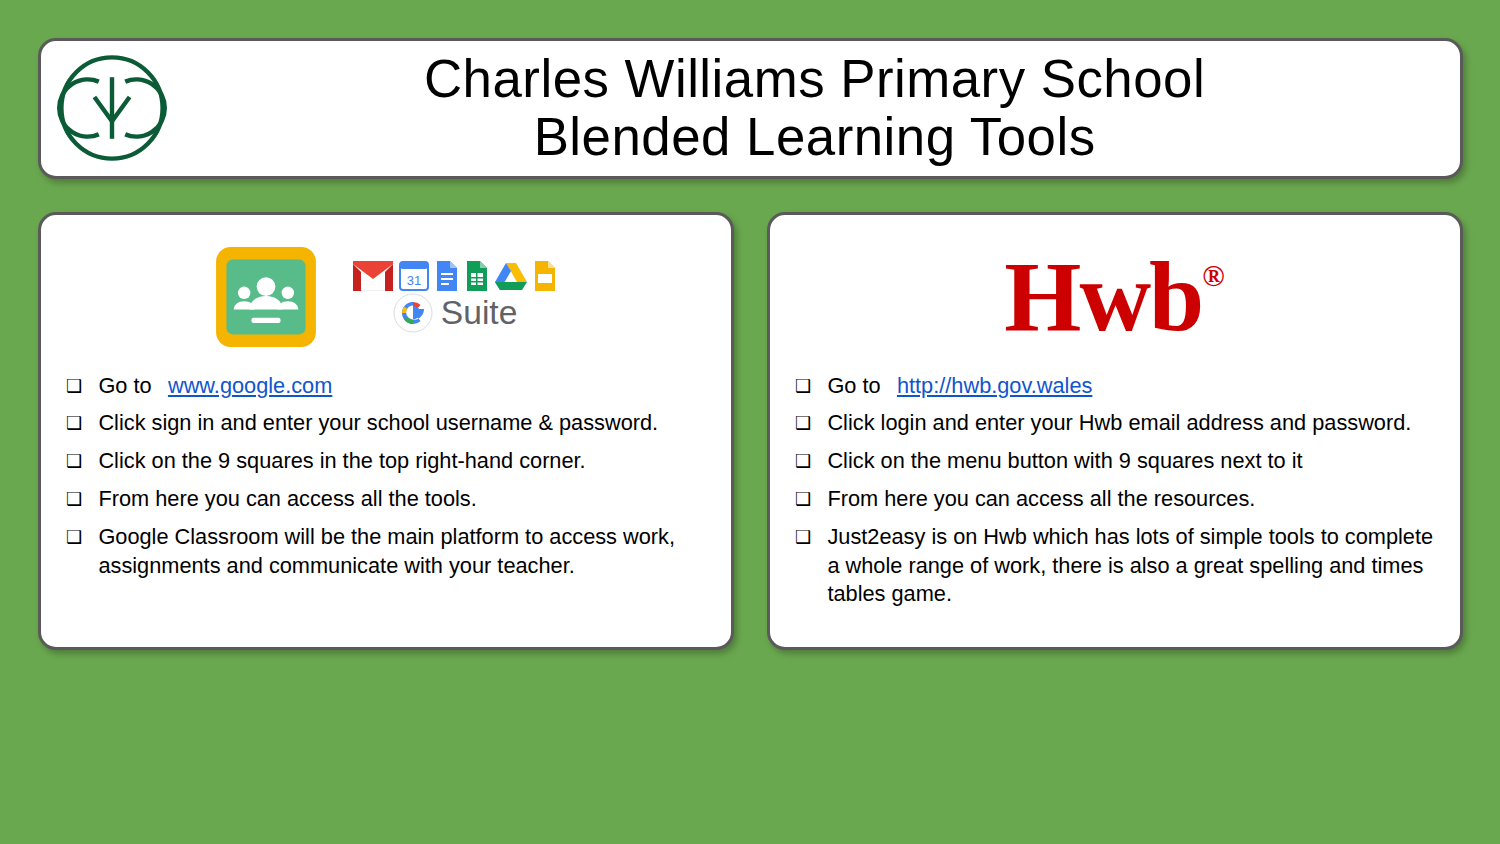Charles Williams Primary School
Blended Learning Tools
31
Suite
Go to www.google.com
Click sign in and enter your school username & password.
Click on the 9 squares in the top right-hand corner.
From here you can access all the tools.
Google Classroom will be the main platform to access work, assignments and communicate with your teacher.
Hwb®
Go to http://hwb.gov.wales
Click login and enter your Hwb email address and password.
Click on the menu button with 9 squares next to it
From here you can access all the resources.
Just2easy is on Hwb which has lots of simple tools to complete a whole range of work, there is also a great spelling and times tables game.